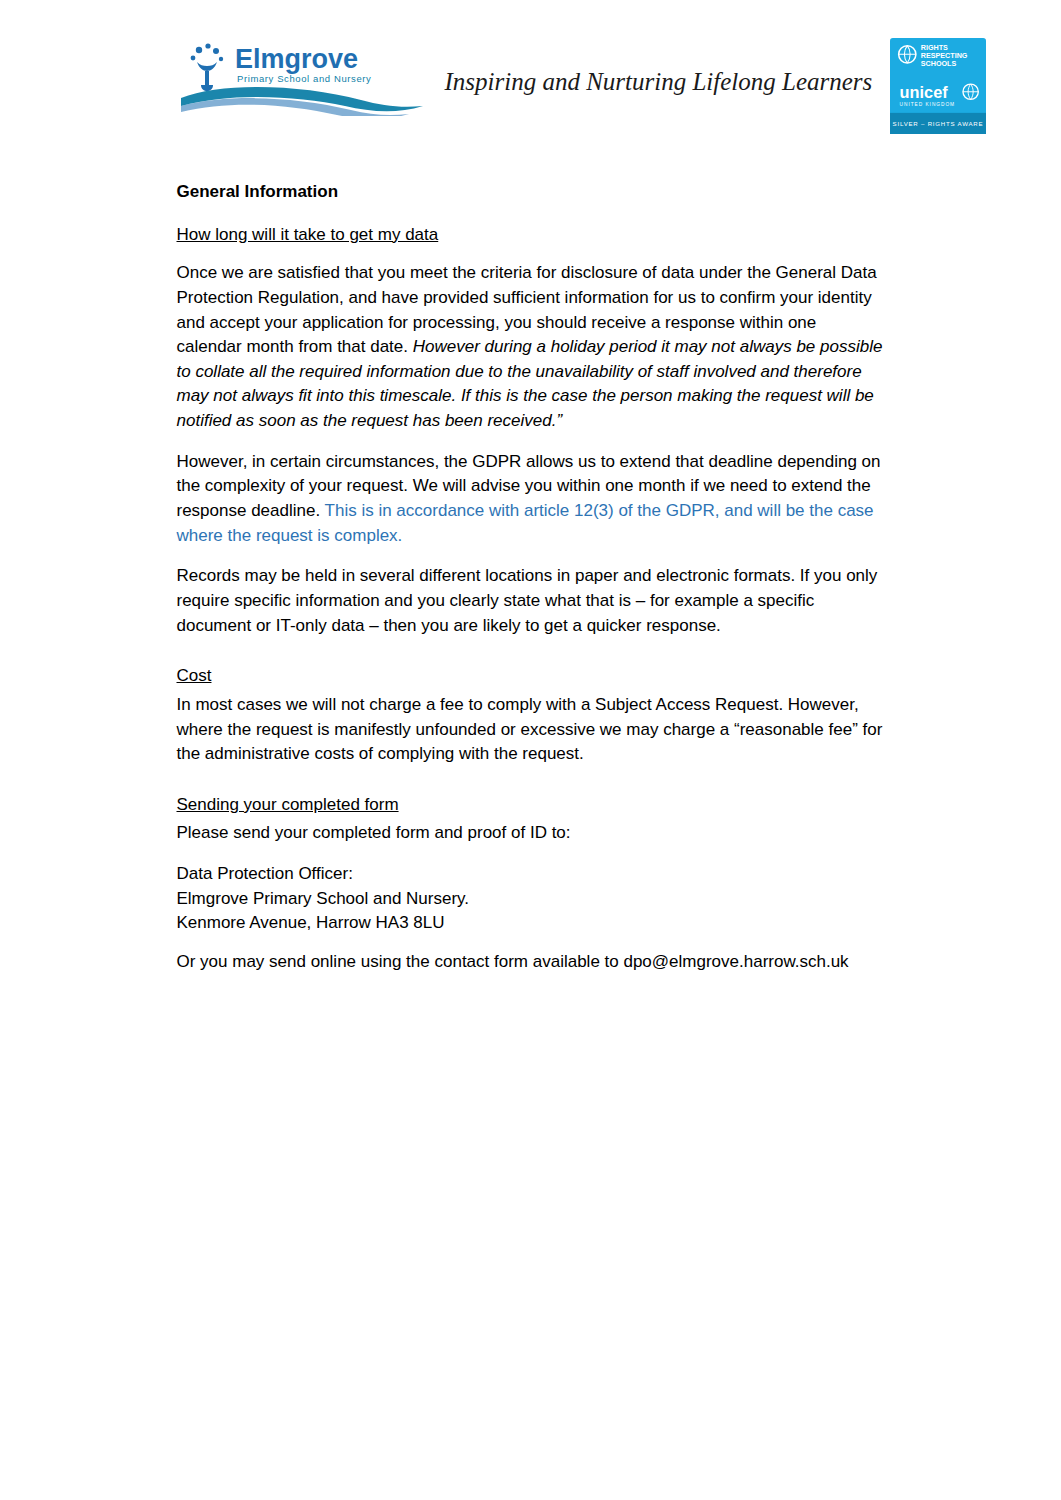Elmgrove Primary School and Nursery Elmgrove Primary School and Nursery
Inspiring and Nurturing Lifelong Learners
UNICEF Rights Respecting Schools — Silver: Rights Aware RIGHTS RESPECTING SCHOOLS unicef UNITED KINGDOM SILVER – RIGHTS AWARE
General Information
How long will it take to get my data
Once we are satisfied that you meet the criteria for disclosure of data under the General Data Protection Regulation, and have provided sufficient information for us to confirm your identity and accept your application for processing, you should receive a response within one calendar month from that date. However during a holiday period it may not always be possible to collate all the required information due to the unavailability of staff involved and therefore may not always fit into this timescale. If this is the case the person making the request will be notified as soon as the request has been received.”
However, in certain circumstances, the GDPR allows us to extend that deadline depending on the complexity of your request. We will advise you within one month if we need to extend the response deadline. This is in accordance with article 12(3) of the GDPR, and will be the case where the request is complex.
Records may be held in several different locations in paper and electronic formats. If you only require specific information and you clearly state what that is – for example a specific document or IT-only data – then you are likely to get a quicker response.
Cost
In most cases we will not charge a fee to comply with a Subject Access Request. However, where the request is manifestly unfounded or excessive we may charge a “reasonable fee” for the administrative costs of complying with the request.
Sending your completed form
Please send your completed form and proof of ID to:
Data Protection Officer:
Elmgrove Primary School and Nursery.
Kenmore Avenue, Harrow HA3 8LU
Or you may send online using the contact form available to dpo@elmgrove.harrow.sch.uk